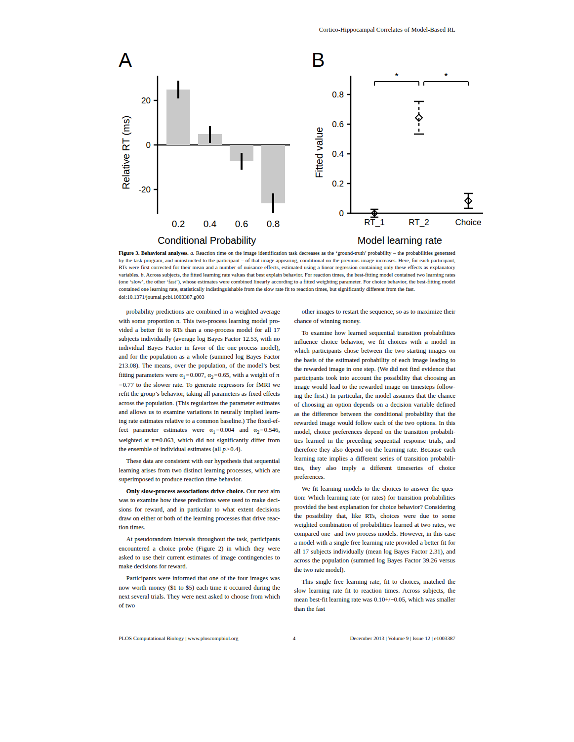Cortico-Hippocampal Correlates of Model-Based RL
A
Relative RT (ms)
20 0 -20 0.2 0.4 0.6 0.8
Conditional Probability
B
Fitted value
0.8 0.6 0.4 0.2 0 * * RT_1 RT_2 Choice
Model learning rate
Figure 3. Behavioral analyses. a. Reaction time on the image identification task decreases as the ‘ground-truth’ probability – the probabilities generated by the task program, and uninstructed to the participant – of that image appearing, conditional on the previous image increases. Here, for each participant, RTs were first corrected for their mean and a number of nuisance effects, estimated using a linear regression containing only these effects as explanatory variables. b. Across subjects, the fitted learning rate values that best explain behavior. For reaction times, the best-fitting model contained two learning rates (one ‘slow’, the other ‘fast’), whose estimates were combined linearly according to a fitted weighting parameter. For choice behavior, the best-fitting model contained one learning rate, statistically indistinguishable from the slow rate fit to reaction times, but significantly different from the fast. doi:10.1371/journal.pcbi.1003387.g003
probability predictions are combined in a weighted average with some proportion π. This two-process learning model provided a better fit to RTs than a one-process model for all 17 subjects individually (average log Bayes Factor 12.53, with no individual Bayes Factor in favor of the one-process model), and for the population as a whole (summed log Bayes Factor 213.08). The means, over the population, of the model’s best fitting parameters were α1 = 0.007, α2 = 0.65, with a weight of π = 0.77 to the slower rate. To generate regressors for fMRI we refit the group’s behavior, taking all parameters as fixed effects across the population. (This regularizes the parameter estimates and allows us to examine variations in neurally implied learning rate estimates relative to a common baseline.) The fixed-effect parameter estimates were α1 = 0.004 and α2 = 0.546, weighted at π = 0.863, which did not significantly differ from the ensemble of individual estimates (all p > 0.4).
These data are consistent with our hypothesis that sequential learning arises from two distinct learning processes, which are superimposed to produce reaction time behavior.
Only slow-process associations drive choice. Our next aim was to examine how these predictions were used to make decisions for reward, and in particular to what extent decisions draw on either or both of the learning processes that drive reaction times.
At pseudorandom intervals throughout the task, participants encountered a choice probe (Figure 2) in which they were asked to use their current estimates of image contingencies to make decisions for reward.
Participants were informed that one of the four images was now worth money ($1 to $5) each time it occurred during the next several trials. They were next asked to choose from which of two
other images to restart the sequence, so as to maximize their chance of winning money.
To examine how learned sequential transition probabilities influence choice behavior, we fit choices with a model in which participants chose between the two starting images on the basis of the estimated probability of each image leading to the rewarded image in one step. (We did not find evidence that participants took into account the possibility that choosing an image would lead to the rewarded image on timesteps following the first.) In particular, the model assumes that the chance of choosing an option depends on a decision variable defined as the difference between the conditional probability that the rewarded image would follow each of the two options. In this model, choice preferences depend on the transition probabilities learned in the preceding sequential response trials, and therefore they also depend on the learning rate. Because each learning rate implies a different series of transition probabilities, they also imply a different timeseries of choice preferences.
We fit learning models to the choices to answer the question: Which learning rate (or rates) for transition probabilities provided the best explanation for choice behavior? Considering the possibility that, like RTs, choices were due to some weighted combination of probabilities learned at two rates, we compared one- and two-process models. However, in this case a model with a single free learning rate provided a better fit for all 17 subjects individually (mean log Bayes Factor 2.31), and across the population (summed log Bayes Factor 39.26 versus the two rate model).
This single free learning rate, fit to choices, matched the slow learning rate fit to reaction times. Across subjects, the mean best-fit learning rate was 0.10+/−0.05, which was smaller than the fast
PLOS Computational Biology | www.ploscompbiol.org
4
December 2013 | Volume 9 | Issue 12 | e1003387